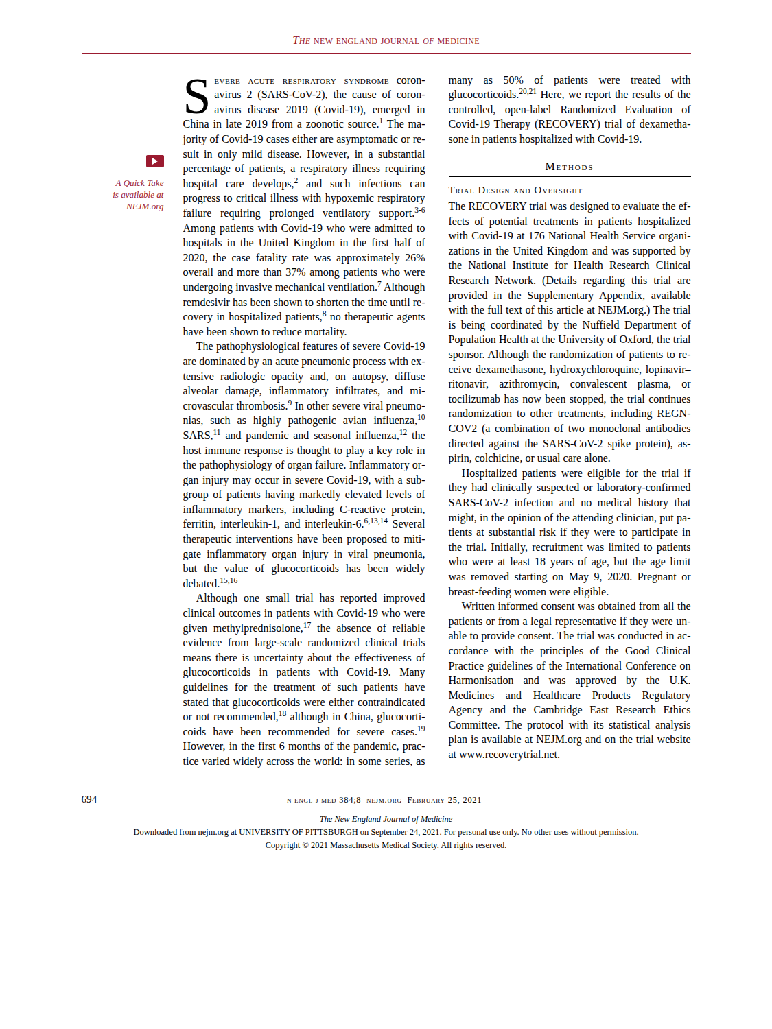The new england journal of medicine
A Quick Take
is available at
NEJM.org
Severe acute respiratory syndrome coronavirus 2 (SARS-CoV-2), the cause of coronavirus disease 2019 (Covid-19), emerged in China in late 2019 from a zoonotic source.1 The majority of Covid-19 cases either are asymptomatic or result in only mild disease. However, in a substantial percentage of patients, a respiratory illness requiring hospital care develops,2 and such infections can progress to critical illness with hypoxemic respiratory failure requiring prolonged ventilatory support.3-6 Among patients with Covid-19 who were admitted to hospitals in the United Kingdom in the first half of 2020, the case fatality rate was approximately 26% overall and more than 37% among patients who were undergoing invasive mechanical ventilation.7 Although remdesivir has been shown to shorten the time until recovery in hospitalized patients,8 no therapeutic agents have been shown to reduce mortality.
The pathophysiological features of severe Covid-19 are dominated by an acute pneumonic process with extensive radiologic opacity and, on autopsy, diffuse alveolar damage, inflammatory infiltrates, and microvascular thrombosis.9 In other severe viral pneumonias, such as highly pathogenic avian influenza,10 SARS,11 and pandemic and seasonal influenza,12 the host immune response is thought to play a key role in the pathophysiology of organ failure. Inflammatory organ injury may occur in severe Covid-19, with a subgroup of patients having markedly elevated levels of inflammatory markers, including C-reactive protein, ferritin, interleukin-1, and interleukin-6.6,13,14 Several therapeutic interventions have been proposed to mitigate inflammatory organ injury in viral pneumonia, but the value of glucocorticoids has been widely debated.15,16
Although one small trial has reported improved clinical outcomes in patients with Covid-19 who were given methylprednisolone,17 the absence of reliable evidence from large-scale randomized clinical trials means there is uncertainty about the effectiveness of glucocorticoids in patients with Covid-19. Many guidelines for the treatment of such patients have stated that glucocorticoids were either contraindicated or not recommended,18 although in China, glucocorticoids have been recommended for severe cases.19 However, in the first 6 months of the pandemic, practice varied widely across the world: in some series, as many as 50% of patients were treated with glucocorticoids.20,21 Here, we report the results of the controlled, open-label Randomized Evaluation of Covid-19 Therapy (RECOVERY) trial of dexamethasone in patients hospitalized with Covid-19.
Methods
Trial Design and Oversight
The RECOVERY trial was designed to evaluate the effects of potential treatments in patients hospitalized with Covid-19 at 176 National Health Service organizations in the United Kingdom and was supported by the National Institute for Health Research Clinical Research Network. (Details regarding this trial are provided in the Supplementary Appendix, available with the full text of this article at NEJM.org.) The trial is being coordinated by the Nuffield Department of Population Health at the University of Oxford, the trial sponsor. Although the randomization of patients to receive dexamethasone, hydroxychloroquine, lopinavir–ritonavir, azithromycin, convalescent plasma, or tocilizumab has now been stopped, the trial continues randomization to other treatments, including REGN-COV2 (a combination of two monoclonal antibodies directed against the SARS-CoV-2 spike protein), aspirin, colchicine, or usual care alone.
Hospitalized patients were eligible for the trial if they had clinically suspected or laboratory-confirmed SARS-CoV-2 infection and no medical history that might, in the opinion of the attending clinician, put patients at substantial risk if they were to participate in the trial. Initially, recruitment was limited to patients who were at least 18 years of age, but the age limit was removed starting on May 9, 2020. Pregnant or breast-feeding women were eligible.
Written informed consent was obtained from all the patients or from a legal representative if they were unable to provide consent. The trial was conducted in accordance with the principles of the Good Clinical Practice guidelines of the International Conference on Harmonisation and was approved by the U.K. Medicines and Healthcare Products Regulatory Agency and the Cambridge East Research Ethics Committee. The protocol with its statistical analysis plan is available at NEJM.org and on the trial website at www.recoverytrial.net.
694 n engl j med 384;8 nejm.org February 25, 2021
The New England Journal of Medicine
Downloaded from nejm.org at UNIVERSITY OF PITTSBURGH on September 24, 2021. For personal use only. No other uses without permission.
Copyright © 2021 Massachusetts Medical Society. All rights reserved.